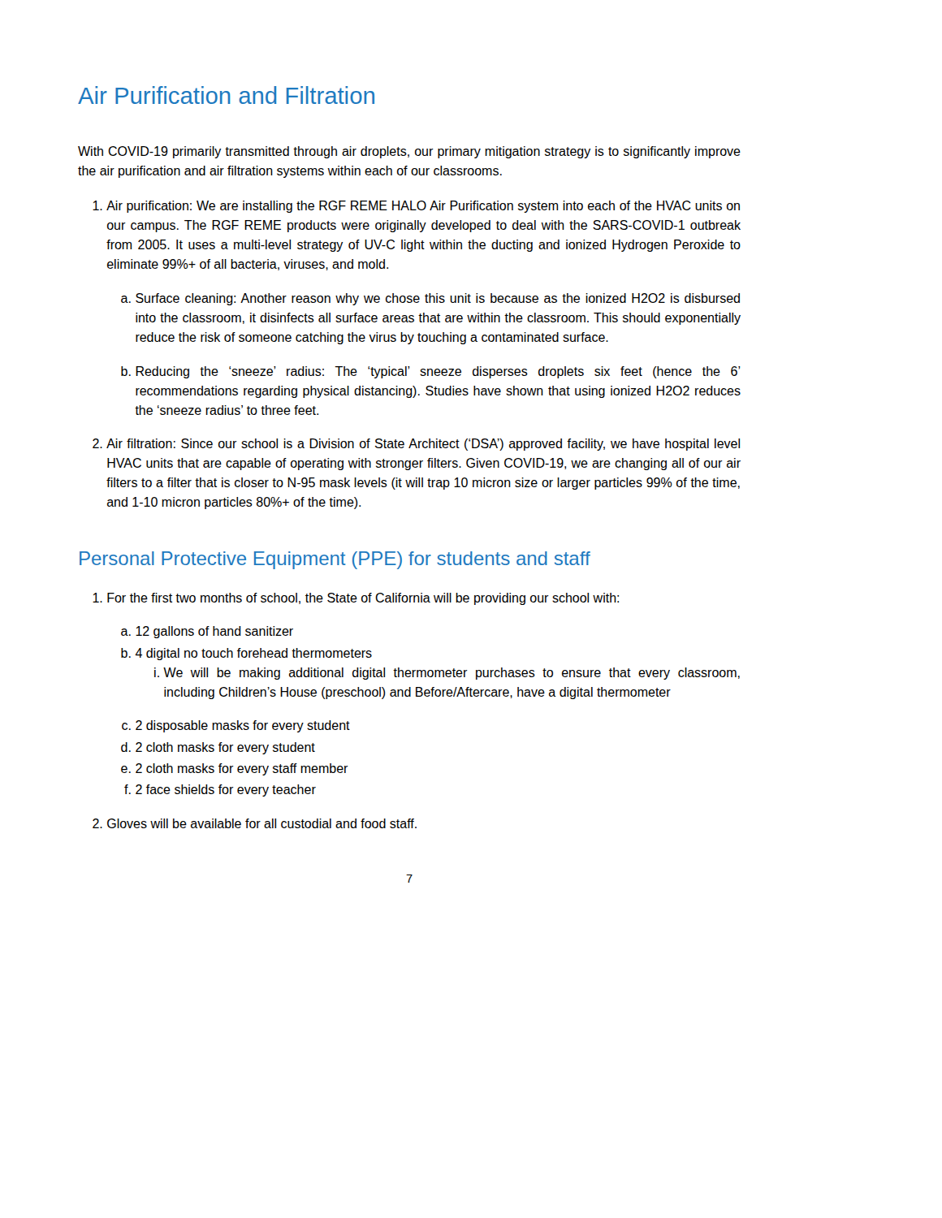Air Purification and Filtration
With COVID-19 primarily transmitted through air droplets, our primary mitigation strategy is to significantly improve the air purification and air filtration systems within each of our classrooms.
Air purification: We are installing the RGF REME HALO Air Purification system into each of the HVAC units on our campus. The RGF REME products were originally developed to deal with the SARS-COVID-1 outbreak from 2005. It uses a multi-level strategy of UV-C light within the ducting and ionized Hydrogen Peroxide to eliminate 99%+ of all bacteria, viruses, and mold.
Surface cleaning: Another reason why we chose this unit is because as the ionized H2O2 is disbursed into the classroom, it disinfects all surface areas that are within the classroom. This should exponentially reduce the risk of someone catching the virus by touching a contaminated surface.
Reducing the ‘sneeze’ radius: The ‘typical’ sneeze disperses droplets six feet (hence the 6’ recommendations regarding physical distancing). Studies have shown that using ionized H2O2 reduces the ‘sneeze radius’ to three feet.
Air filtration: Since our school is a Division of State Architect (‘DSA’) approved facility, we have hospital level HVAC units that are capable of operating with stronger filters. Given COVID-19, we are changing all of our air filters to a filter that is closer to N-95 mask levels (it will trap 10 micron size or larger particles 99% of the time, and 1-10 micron particles 80%+ of the time).
Personal Protective Equipment (PPE) for students and staff
For the first two months of school, the State of California will be providing our school with:
12 gallons of hand sanitizer
4 digital no touch forehead thermometers
We will be making additional digital thermometer purchases to ensure that every classroom, including Children’s House (preschool) and Before/Aftercare, have a digital thermometer
2 disposable masks for every student
2 cloth masks for every student
2 cloth masks for every staff member
2 face shields for every teacher
Gloves will be available for all custodial and food staff.
7